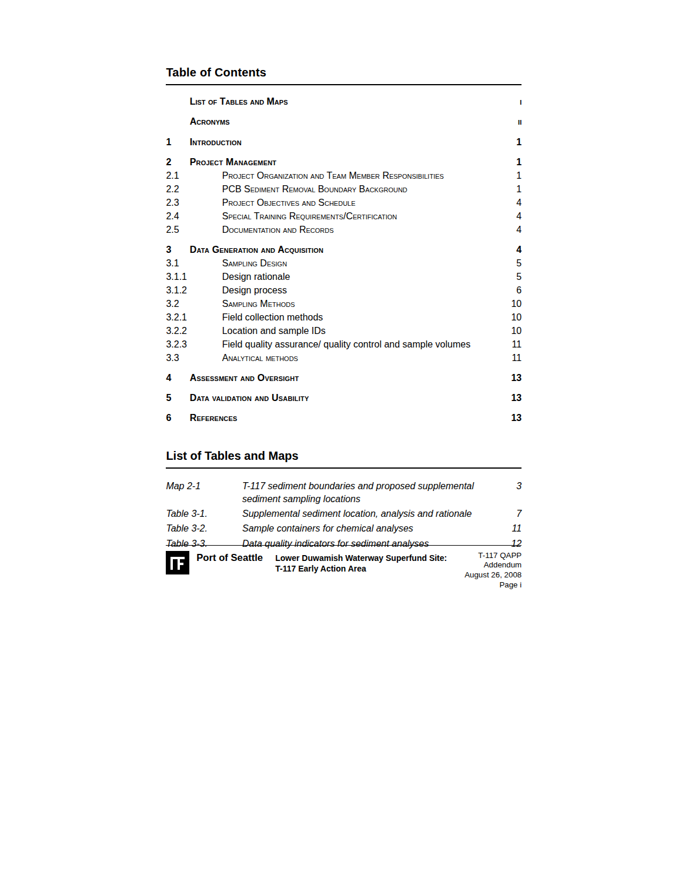Table of Contents
| | List of Tables and Maps | i |
| | Acronyms | ii |
| 1 | Introduction | 1 |
| 2 | Project Management | 1 |
| 2.1 | Project Organization and Team Member Responsibilities | 1 |
| 2.2 | PCB Sediment Removal Boundary Background | 1 |
| 2.3 | Project Objectives and Schedule | 4 |
| 2.4 | Special Training Requirements/Certification | 4 |
| 2.5 | Documentation and Records | 4 |
| 3 | Data Generation and Acquisition | 4 |
| 3.1 | Sampling Design | 5 |
| 3.1.1 | Design rationale | 5 |
| 3.1.2 | Design process | 6 |
| 3.2 | Sampling Methods | 10 |
| 3.2.1 | Field collection methods | 10 |
| 3.2.2 | Location and sample IDs | 10 |
| 3.2.3 | Field quality assurance/ quality control and sample volumes | 11 |
| 3.3 | Analytical methods | 11 |
| 4 | Assessment and Oversight | 13 |
| 5 | Data validation and Usability | 13 |
| 6 | References | 13 |
List of Tables and Maps
| Map 2-1 | T-117 sediment boundaries and proposed supplemental sediment sampling locations | 3 |
| Table 3-1. | Supplemental sediment location, analysis and rationale | 7 |
| Table 3-2. | Sample containers for chemical analyses | 11 |
| Table 3-3. | Data quality indicators for sediment analyses | 12 |
Port of Seattle
Lower Duwamish Waterway Superfund Site:
T-117 Early Action Area
T-117 QAPP
Addendum
August 26, 2008
Page i